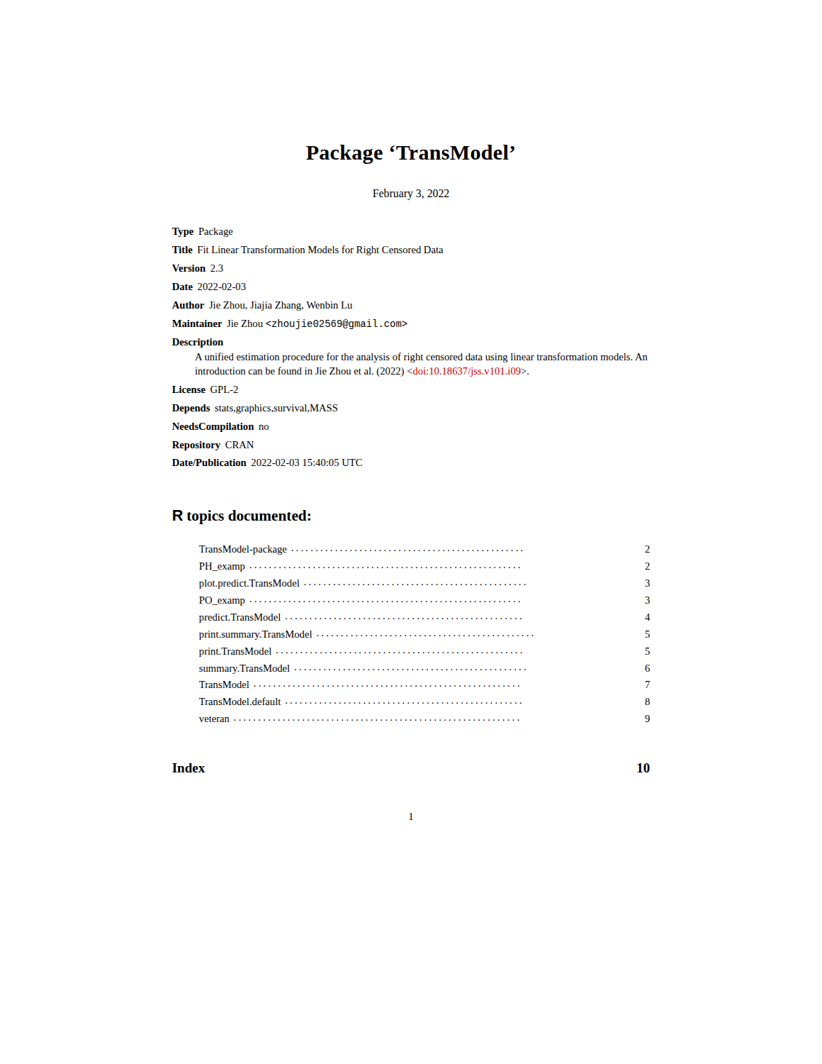Package ‘TransModel’
February 3, 2022
Type
Package
Title
Fit Linear Transformation Models for Right Censored Data
Version
2.3
Date
2022-02-03
Author
Jie Zhou, Jiajia Zhang, Wenbin Lu
Maintainer
Jie Zhou <zhoujie02569@gmail.com>
Description
A unified estimation procedure for the analysis of right censored data using linear transformation models. An introduction can be found in Jie Zhou et al. (2022) <doi:10.18637/jss.v101.i09>.
License
GPL-2
Depends
stats,graphics,survival,MASS
NeedsCompilation
no
Repository
CRAN
Date/Publication
2022-02-03 15:40:05 UTC
R topics documented:
TransModel-package................................................ 2
PH_examp........................................................ 2
plot.predict.TransModel.............................................. 3
PO_examp........................................................ 3
predict.TransModel................................................. 4
print.summary.TransModel............................................. 5
print.TransModel................................................... 5
summary.TransModel................................................ 6
TransModel....................................................... 7
TransModel.default................................................. 8
veteran........................................................... 9
Index 10
1